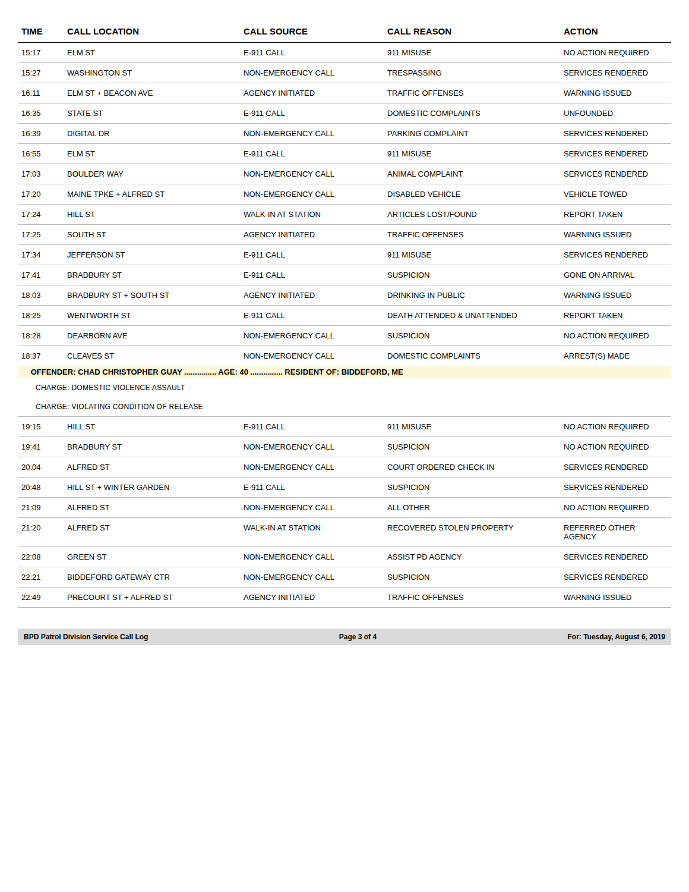| TIME | CALL LOCATION | CALL SOURCE | CALL REASON | ACTION |
| --- | --- | --- | --- | --- |
| 15:17 | ELM ST | E-911 CALL | 911 MISUSE | NO ACTION REQUIRED |
| 15:27 | WASHINGTON ST | NON-EMERGENCY CALL | TRESPASSING | SERVICES RENDERED |
| 16:11 | ELM ST + BEACON AVE | AGENCY INITIATED | TRAFFIC OFFENSES | WARNING ISSUED |
| 16:35 | STATE ST | E-911 CALL | DOMESTIC COMPLAINTS | UNFOUNDED |
| 16:39 | DIGITAL DR | NON-EMERGENCY CALL | PARKING COMPLAINT | SERVICES RENDERED |
| 16:55 | ELM ST | E-911 CALL | 911 MISUSE | SERVICES RENDERED |
| 17:03 | BOULDER WAY | NON-EMERGENCY CALL | ANIMAL COMPLAINT | SERVICES RENDERED |
| 17:20 | MAINE TPKE + ALFRED ST | NON-EMERGENCY CALL | DISABLED VEHICLE | VEHICLE TOWED |
| 17:24 | HILL ST | WALK-IN AT STATION | ARTICLES LOST/FOUND | REPORT TAKEN |
| 17:25 | SOUTH ST | AGENCY INITIATED | TRAFFIC OFFENSES | WARNING ISSUED |
| 17:34 | JEFFERSON ST | E-911 CALL | 911 MISUSE | SERVICES RENDERED |
| 17:41 | BRADBURY ST | E-911 CALL | SUSPICION | GONE ON ARRIVAL |
| 18:03 | BRADBURY ST + SOUTH ST | AGENCY INITIATED | DRINKING IN PUBLIC | WARNING ISSUED |
| 18:25 | WENTWORTH ST | E-911 CALL | DEATH ATTENDED & UNATTENDED | REPORT TAKEN |
| 18:28 | DEARBORN AVE | NON-EMERGENCY CALL | SUSPICION | NO ACTION REQUIRED |
| 18:37 | CLEAVES ST | NON-EMERGENCY CALL | DOMESTIC COMPLAINTS | ARREST(S) MADE |
| OFFENDER: CHAD CHRISTOPHER GUAY ............... AGE: 40 ............... RESIDENT OF: BIDDEFORD, ME |
| CHARGE: DOMESTIC VIOLENCE ASSAULT |
| CHARGE: VIOLATING CONDITION OF RELEASE |
| 19:15 | HILL ST | E-911 CALL | 911 MISUSE | NO ACTION REQUIRED |
| 19:41 | BRADBURY ST | NON-EMERGENCY CALL | SUSPICION | NO ACTION REQUIRED |
| 20:04 | ALFRED ST | NON-EMERGENCY CALL | COURT ORDERED CHECK IN | SERVICES RENDERED |
| 20:48 | HILL ST + WINTER GARDEN | E-911 CALL | SUSPICION | SERVICES RENDERED |
| 21:09 | ALFRED ST | NON-EMERGENCY CALL | ALL OTHER | NO ACTION REQUIRED |
| 21:20 | ALFRED ST | WALK-IN AT STATION | RECOVERED STOLEN PROPERTY | REFERRED OTHER AGENCY |
| 22:08 | GREEN ST | NON-EMERGENCY CALL | ASSIST PD AGENCY | SERVICES RENDERED |
| 22:21 | BIDDEFORD GATEWAY CTR | NON-EMERGENCY CALL | SUSPICION | SERVICES RENDERED |
| 22:49 | PRECOURT ST + ALFRED ST | AGENCY INITIATED | TRAFFIC OFFENSES | WARNING ISSUED |
BPD Patrol Division Service Call Log Page 3 of 4 For: Tuesday, August 6, 2019